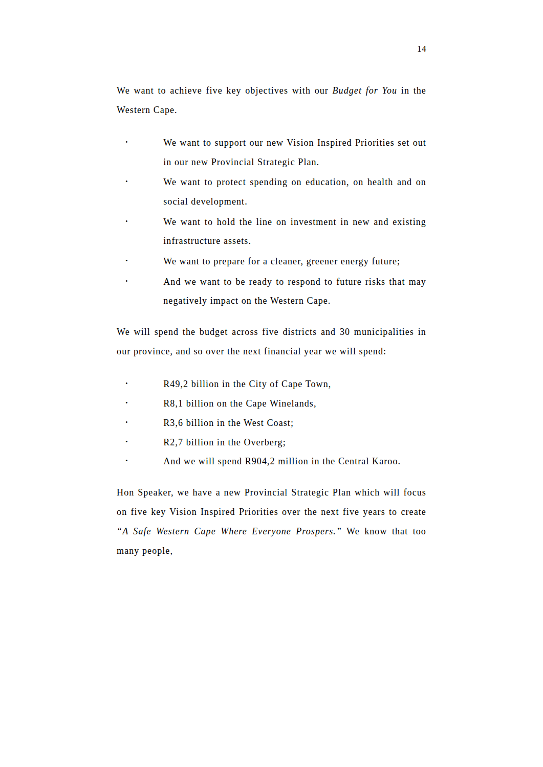14
We want to achieve five key objectives with our Budget for You in the Western Cape.
We want to support our new Vision Inspired Priorities set out in our new Provincial Strategic Plan.
We want to protect spending on education, on health and on social development.
We want to hold the line on investment in new and existing infrastructure assets.
We want to prepare for a cleaner, greener energy future;
And we want to be ready to respond to future risks that may negatively impact on the Western Cape.
We will spend the budget across five districts and 30 municipalities in our province, and so over the next financial year we will spend:
R49,2 billion in the City of Cape Town,
R8,1 billion on the Cape Winelands,
R3,6 billion in the West Coast;
R2,7 billion in the Overberg;
And we will spend R904,2 million in the Central Karoo.
Hon Speaker, we have a new Provincial Strategic Plan which will focus on five key Vision Inspired Priorities over the next five years to create “A Safe Western Cape Where Everyone Prospers.” We know that too many people,